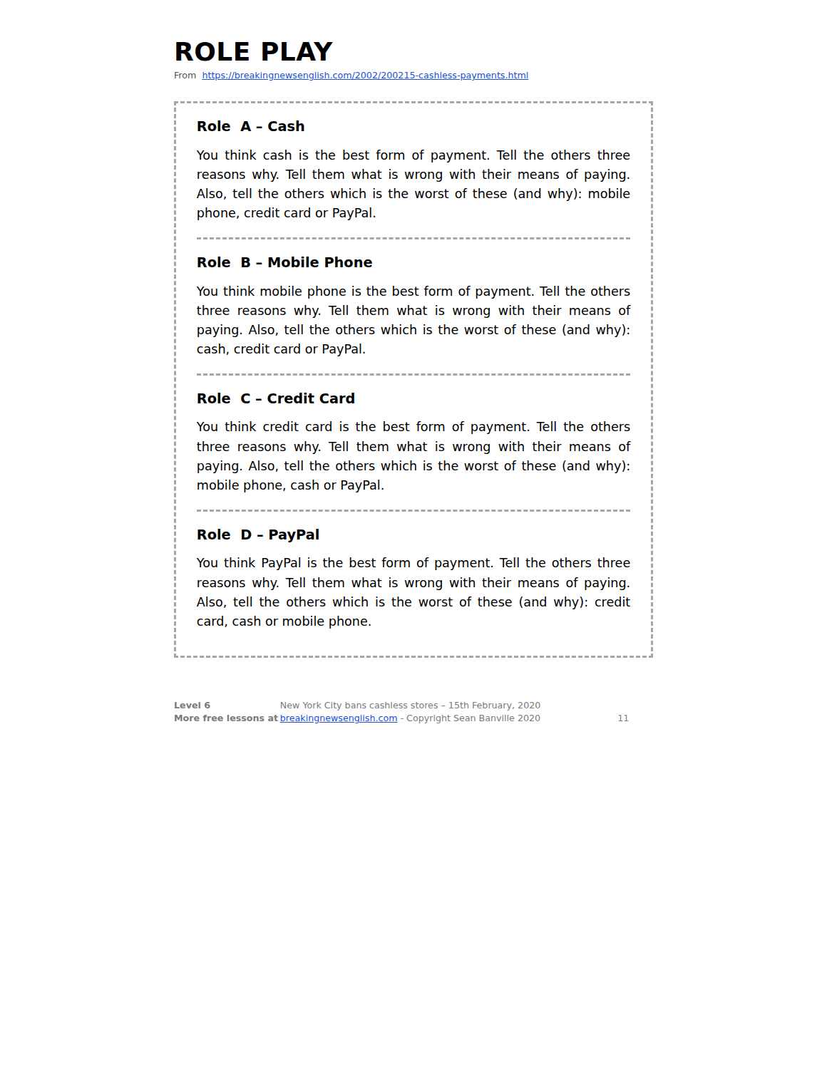ROLE PLAY
From https://breakingnewsenglish.com/2002/200215-cashless-payments.html
Role A – Cash
You think cash is the best form of payment. Tell the others three reasons why. Tell them what is wrong with their means of paying. Also, tell the others which is the worst of these (and why): mobile phone, credit card or PayPal.
Role B – Mobile Phone
You think mobile phone is the best form of payment. Tell the others three reasons why. Tell them what is wrong with their means of paying. Also, tell the others which is the worst of these (and why): cash, credit card or PayPal.
Role C – Credit Card
You think credit card is the best form of payment. Tell the others three reasons why. Tell them what is wrong with their means of paying. Also, tell the others which is the worst of these (and why): mobile phone, cash or PayPal.
Role D – PayPal
You think PayPal is the best form of payment. Tell the others three reasons why. Tell them what is wrong with their means of paying. Also, tell the others which is the worst of these (and why): credit card, cash or mobile phone.
Level 6
New York City bans cashless stores – 15th February, 2020
More free lessons at
breakingnewsenglish.com - Copyright Sean Banville 2020
11